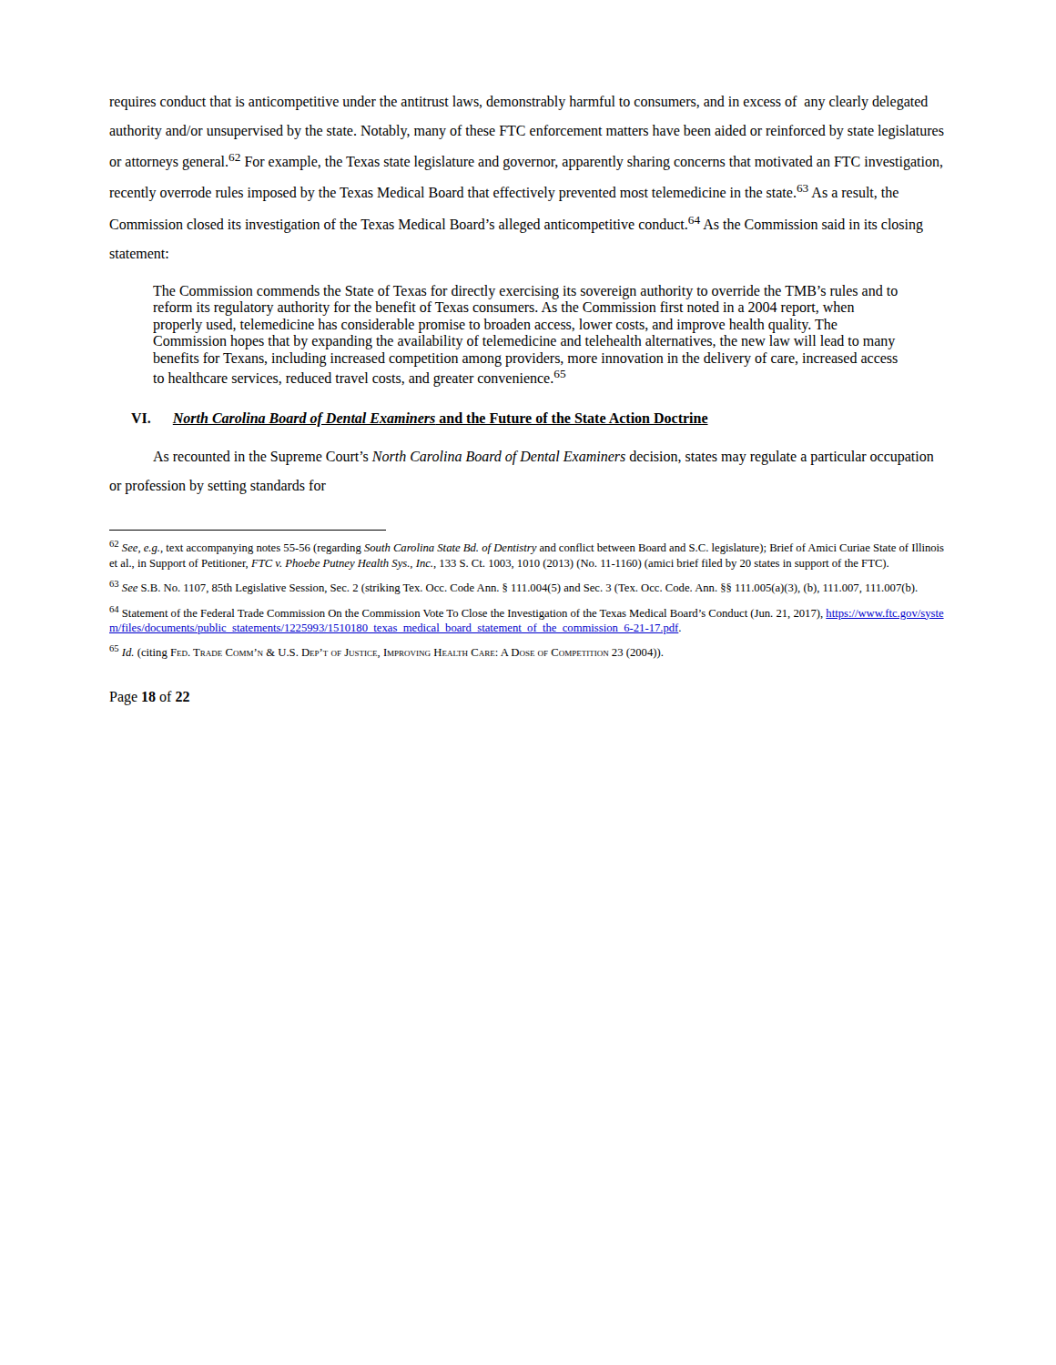requires conduct that is anticompetitive under the antitrust laws, demonstrably harmful to consumers, and in excess of any clearly delegated authority and/or unsupervised by the state. Notably, many of these FTC enforcement matters have been aided or reinforced by state legislatures or attorneys general.62 For example, the Texas state legislature and governor, apparently sharing concerns that motivated an FTC investigation, recently overrode rules imposed by the Texas Medical Board that effectively prevented most telemedicine in the state.63 As a result, the Commission closed its investigation of the Texas Medical Board’s alleged anticompetitive conduct.64 As the Commission said in its closing statement:
The Commission commends the State of Texas for directly exercising its sovereign authority to override the TMB’s rules and to reform its regulatory authority for the benefit of Texas consumers. As the Commission first noted in a 2004 report, when properly used, telemedicine has considerable promise to broaden access, lower costs, and improve health quality. The Commission hopes that by expanding the availability of telemedicine and telehealth alternatives, the new law will lead to many benefits for Texans, including increased competition among providers, more innovation in the delivery of care, increased access to healthcare services, reduced travel costs, and greater convenience.65
VI. North Carolina Board of Dental Examiners and the Future of the State Action Doctrine
As recounted in the Supreme Court’s North Carolina Board of Dental Examiners decision, states may regulate a particular occupation or profession by setting standards for
62 See, e.g., text accompanying notes 55-56 (regarding South Carolina State Bd. of Dentistry and conflict between Board and S.C. legislature); Brief of Amici Curiae State of Illinois et al., in Support of Petitioner, FTC v. Phoebe Putney Health Sys., Inc., 133 S. Ct. 1003, 1010 (2013) (No. 11-1160) (amici brief filed by 20 states in support of the FTC).
63 See S.B. No. 1107, 85th Legislative Session, Sec. 2 (striking Tex. Occ. Code Ann. § 111.004(5) and Sec. 3 (Tex. Occ. Code. Ann. §§ 111.005(a)(3), (b), 111.007, 111.007(b).
64 Statement of the Federal Trade Commission On the Commission Vote To Close the Investigation of the Texas Medical Board’s Conduct (Jun. 21, 2017), https://www.ftc.gov/system/files/documents/public_statements/1225993/1510180_texas_medical_board_statement_of_the_commission_6-21-17.pdf.
65 Id. (citing Fed. Trade Comm’n & U.S. Dep’t of Justice, Improving Health Care: A Dose of Competition 23 (2004)).
Page 18 of 22